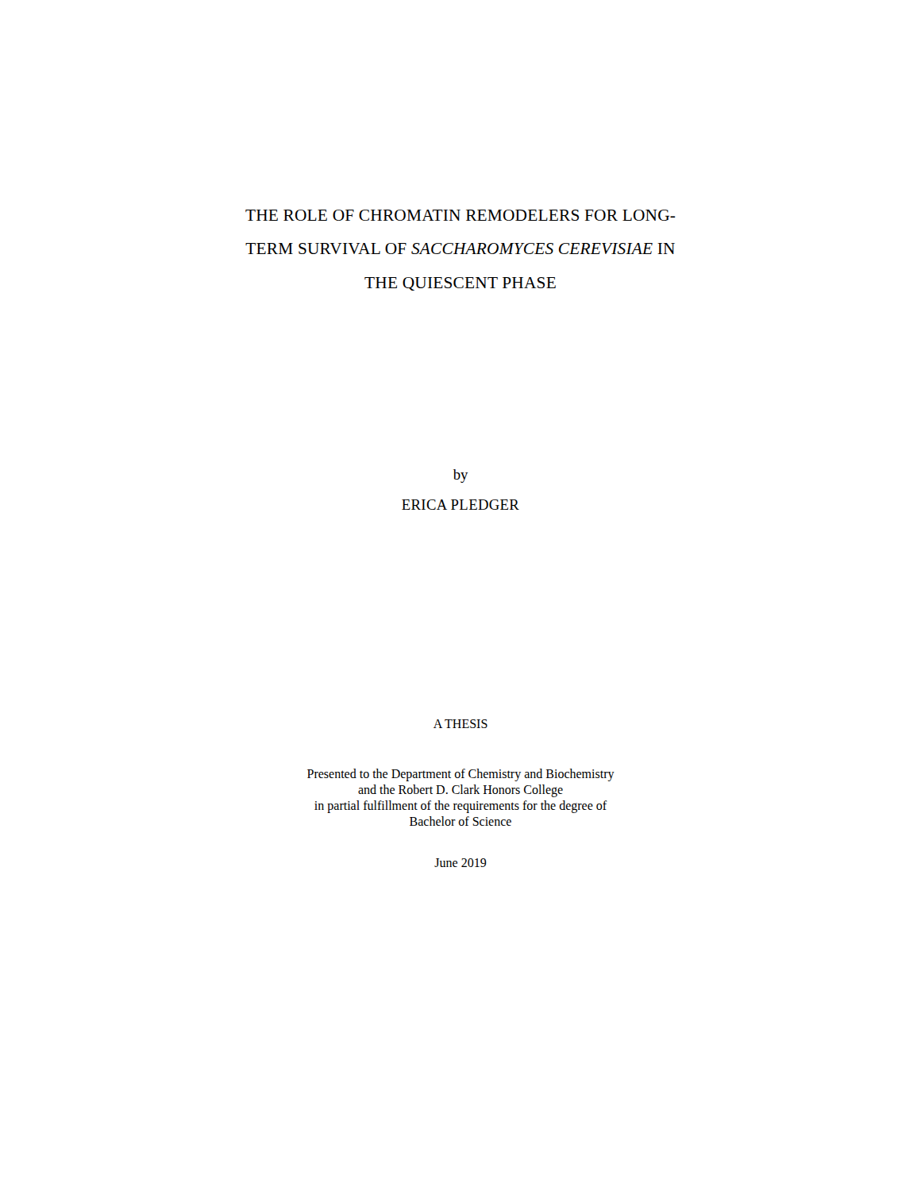The Role of Chromatin Remodelers for Long-
Term Survival of Saccharomyces cerevisiae in
the Quiescent Phase
by
Erica Pledger
A THESIS
Presented to the Department of Chemistry and Biochemistry
and the Robert D. Clark Honors College
in partial fulfillment of the requirements for the degree of
Bachelor of Science
June 2019